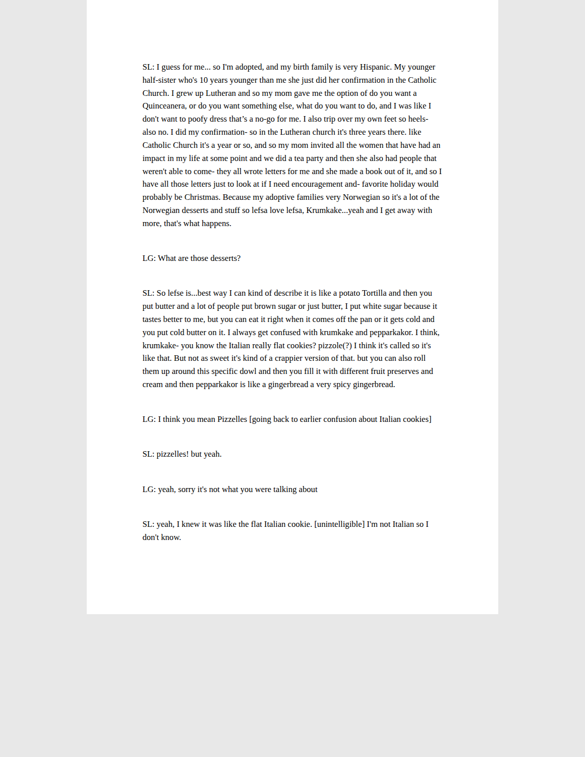SL: I guess for me... so I'm adopted, and my birth family is very Hispanic. My younger half-sister who's 10 years younger than me she just did her confirmation in the Catholic Church. I grew up Lutheran and so my mom gave me the option of do you want a Quinceanera, or do you want something else, what do you want to do, and I was like I don't want to poofy dress that’s a no-go for me. I also trip over my own feet so heels- also no. I did my confirmation- so in the Lutheran church it's three years there. like Catholic Church it's a year or so, and so my mom invited all the women that have had an impact in my life at some point and we did a tea party and then she also had people that weren't able to come- they all wrote letters for me and she made a book out of it, and so I have all those letters just to look at if I need encouragement and- favorite holiday would probably be Christmas. Because my adoptive families very Norwegian so it's a lot of the Norwegian desserts and stuff so lefsa love lefsa, Krumkake...yeah and I get away with more, that's what happens.
LG: What are those desserts?
SL: So lefse is...best way I can kind of describe it is like a potato Tortilla and then you put butter and a lot of people put brown sugar or just butter, I put white sugar because it tastes better to me, but you can eat it right when it comes off the pan or it gets cold and you put cold butter on it. I always get confused with krumkake and pepparkakor. I think, krumkake- you know the Italian really flat cookies? pizzole(?) I think it's called so it's like that. But not as sweet it's kind of a crappier version of that. but you can also roll them up around this specific dowl and then you fill it with different fruit preserves and cream and then pepparkakor is like a gingerbread a very spicy gingerbread.
LG: I think you mean Pizzelles [going back to earlier confusion about Italian cookies]
SL: pizzelles! but yeah.
LG: yeah, sorry it's not what you were talking about
SL: yeah, I knew it was like the flat Italian cookie. [unintelligible] I'm not Italian so I don't know.